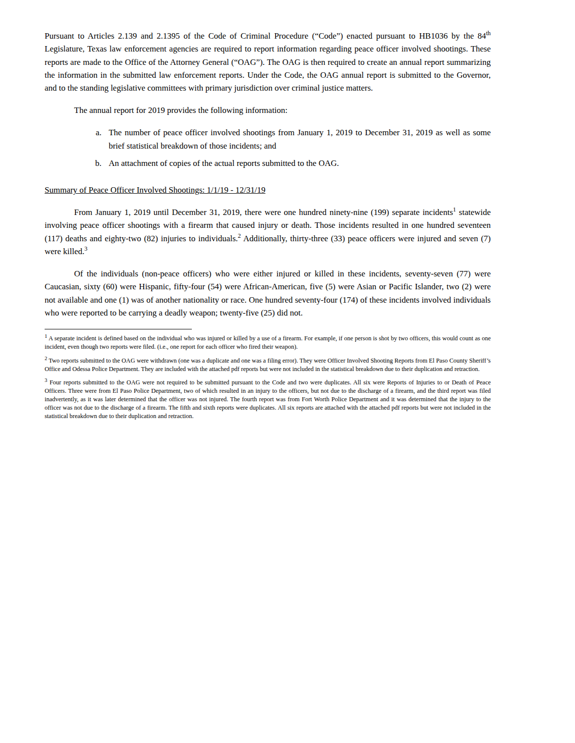Pursuant to Articles 2.139 and 2.1395 of the Code of Criminal Procedure (“Code”) enacted pursuant to HB1036 by the 84th Legislature, Texas law enforcement agencies are required to report information regarding peace officer involved shootings. These reports are made to the Office of the Attorney General (“OAG”). The OAG is then required to create an annual report summarizing the information in the submitted law enforcement reports. Under the Code, the OAG annual report is submitted to the Governor, and to the standing legislative committees with primary jurisdiction over criminal justice matters.
The annual report for 2019 provides the following information:
The number of peace officer involved shootings from January 1, 2019 to December 31, 2019 as well as some brief statistical breakdown of those incidents; and
An attachment of copies of the actual reports submitted to the OAG.
Summary of Peace Officer Involved Shootings: 1/1/19 - 12/31/19
From January 1, 2019 until December 31, 2019, there were one hundred ninety-nine (199) separate incidents1 statewide involving peace officer shootings with a firearm that caused injury or death. Those incidents resulted in one hundred seventeen (117) deaths and eighty-two (82) injuries to individuals.2 Additionally, thirty-three (33) peace officers were injured and seven (7) were killed.3
Of the individuals (non-peace officers) who were either injured or killed in these incidents, seventy-seven (77) were Caucasian, sixty (60) were Hispanic, fifty-four (54) were African-American, five (5) were Asian or Pacific Islander, two (2) were not available and one (1) was of another nationality or race. One hundred seventy-four (174) of these incidents involved individuals who were reported to be carrying a deadly weapon; twenty-five (25) did not.
1 A separate incident is defined based on the individual who was injured or killed by a use of a firearm. For example, if one person is shot by two officers, this would count as one incident, even though two reports were filed. (i.e., one report for each officer who fired their weapon).
2 Two reports submitted to the OAG were withdrawn (one was a duplicate and one was a filing error). They were Officer Involved Shooting Reports from El Paso County Sheriff’s Office and Odessa Police Department. They are included with the attached pdf reports but were not included in the statistical breakdown due to their duplication and retraction.
3 Four reports submitted to the OAG were not required to be submitted pursuant to the Code and two were duplicates. All six were Reports of Injuries to or Death of Peace Officers. Three were from El Paso Police Department, two of which resulted in an injury to the officers, but not due to the discharge of a firearm, and the third report was filed inadvertently, as it was later determined that the officer was not injured. The fourth report was from Fort Worth Police Department and it was determined that the injury to the officer was not due to the discharge of a firearm. The fifth and sixth reports were duplicates. All six reports are attached with the attached pdf reports but were not included in the statistical breakdown due to their duplication and retraction.